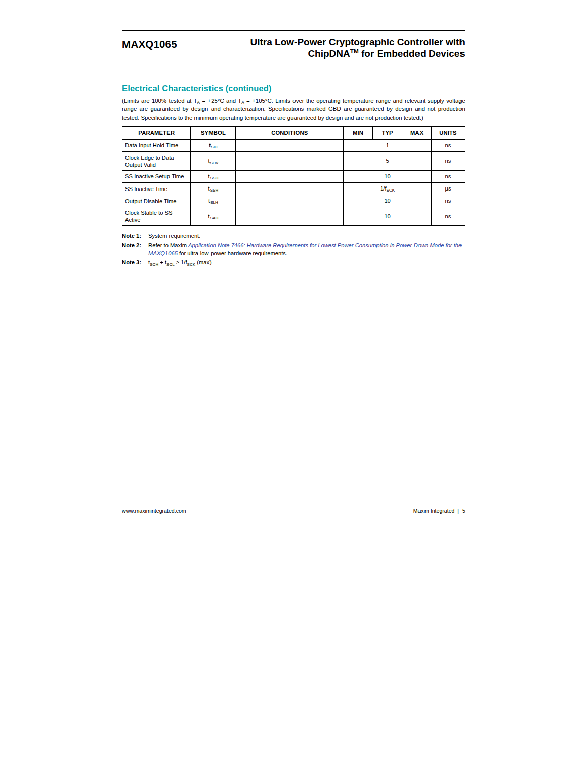MAXQ1065
Ultra Low-Power Cryptographic Controller with ChipDNATM for Embedded Devices
Electrical Characteristics (continued)
(Limits are 100% tested at TA = +25°C and TA = +105°C. Limits over the operating temperature range and relevant supply voltage range are guaranteed by design and characterization. Specifications marked GBD are guaranteed by design and not production tested. Specifications to the minimum operating temperature are guaranteed by design and are not production tested.)
| PARAMETER | SYMBOL | CONDITIONS | MIN | TYP | MAX | UNITS |
| --- | --- | --- | --- | --- | --- | --- |
| Data Input Hold Time | t SIH | | 1 | ns |
| Clock Edge to Data Output Valid | t SOV | | 5 | ns |
| SS Inactive Setup Time | t SSD | | 10 | ns |
| SS Inactive Time | t SSH | | 1/f SCK | µs |
| Output Disable Time | t SLH | | 10 | ns |
| Clock Stable to SS Active | t SAD | | 10 | ns |
Note 1: System requirement.
Note 2: Refer to Maxim Application Note 7466: Hardware Requirements for Lowest Power Consumption in Power-Down Mode for the MAXQ1065 for ultra-low-power hardware requirements.
Note 3: tSCH + tSCL ≥ 1/fSCK (max)
www.maximintegrated.com
Maxim Integrated | 5